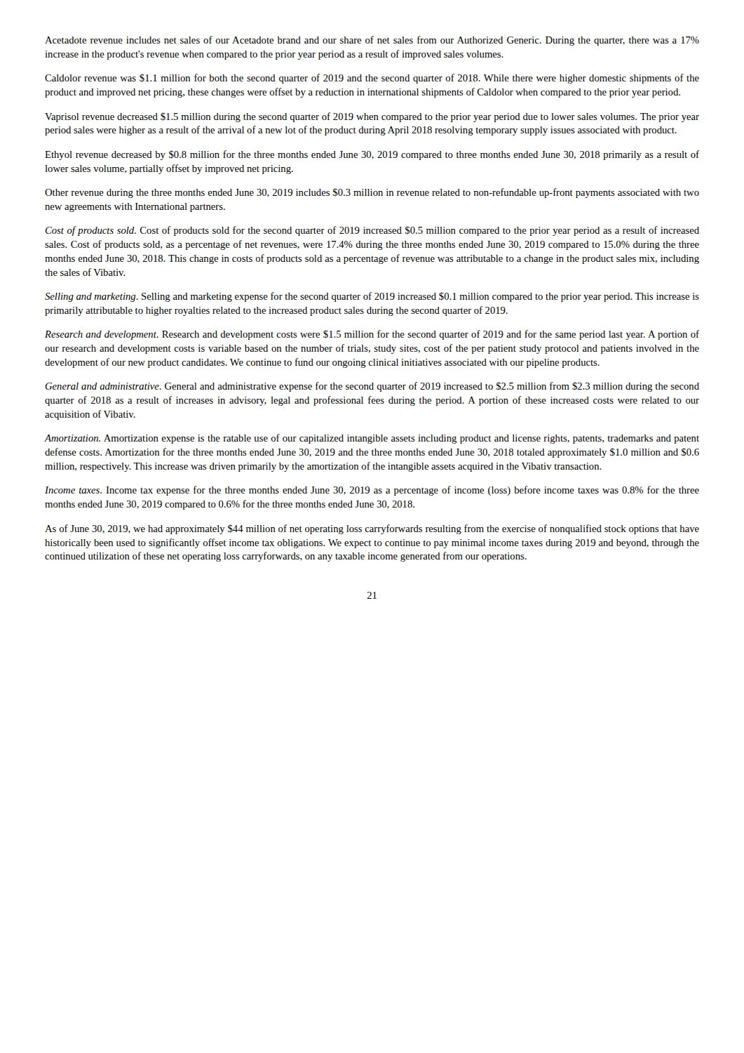Acetadote revenue includes net sales of our Acetadote brand and our share of net sales from our Authorized Generic. During the quarter, there was a 17% increase in the product's revenue when compared to the prior year period as a result of improved sales volumes.
Caldolor revenue was $1.1 million for both the second quarter of 2019 and the second quarter of 2018. While there were higher domestic shipments of the product and improved net pricing, these changes were offset by a reduction in international shipments of Caldolor when compared to the prior year period.
Vaprisol revenue decreased $1.5 million during the second quarter of 2019 when compared to the prior year period due to lower sales volumes. The prior year period sales were higher as a result of the arrival of a new lot of the product during April 2018 resolving temporary supply issues associated with product.
Ethyol revenue decreased by $0.8 million for the three months ended June 30, 2019 compared to three months ended June 30, 2018 primarily as a result of lower sales volume, partially offset by improved net pricing.
Other revenue during the three months ended June 30, 2019 includes $0.3 million in revenue related to non-refundable up-front payments associated with two new agreements with International partners.
Cost of products sold. Cost of products sold for the second quarter of 2019 increased $0.5 million compared to the prior year period as a result of increased sales. Cost of products sold, as a percentage of net revenues, were 17.4% during the three months ended June 30, 2019 compared to 15.0% during the three months ended June 30, 2018. This change in costs of products sold as a percentage of revenue was attributable to a change in the product sales mix, including the sales of Vibativ.
Selling and marketing. Selling and marketing expense for the second quarter of 2019 increased $0.1 million compared to the prior year period. This increase is primarily attributable to higher royalties related to the increased product sales during the second quarter of 2019.
Research and development. Research and development costs were $1.5 million for the second quarter of 2019 and for the same period last year. A portion of our research and development costs is variable based on the number of trials, study sites, cost of the per patient study protocol and patients involved in the development of our new product candidates. We continue to fund our ongoing clinical initiatives associated with our pipeline products.
General and administrative. General and administrative expense for the second quarter of 2019 increased to $2.5 million from $2.3 million during the second quarter of 2018 as a result of increases in advisory, legal and professional fees during the period. A portion of these increased costs were related to our acquisition of Vibativ.
Amortization. Amortization expense is the ratable use of our capitalized intangible assets including product and license rights, patents, trademarks and patent defense costs. Amortization for the three months ended June 30, 2019 and the three months ended June 30, 2018 totaled approximately $1.0 million and $0.6 million, respectively. This increase was driven primarily by the amortization of the intangible assets acquired in the Vibativ transaction.
Income taxes. Income tax expense for the three months ended June 30, 2019 as a percentage of income (loss) before income taxes was 0.8% for the three months ended June 30, 2019 compared to 0.6% for the three months ended June 30, 2018.
As of June 30, 2019, we had approximately $44 million of net operating loss carryforwards resulting from the exercise of nonqualified stock options that have historically been used to significantly offset income tax obligations. We expect to continue to pay minimal income taxes during 2019 and beyond, through the continued utilization of these net operating loss carryforwards, on any taxable income generated from our operations.
21